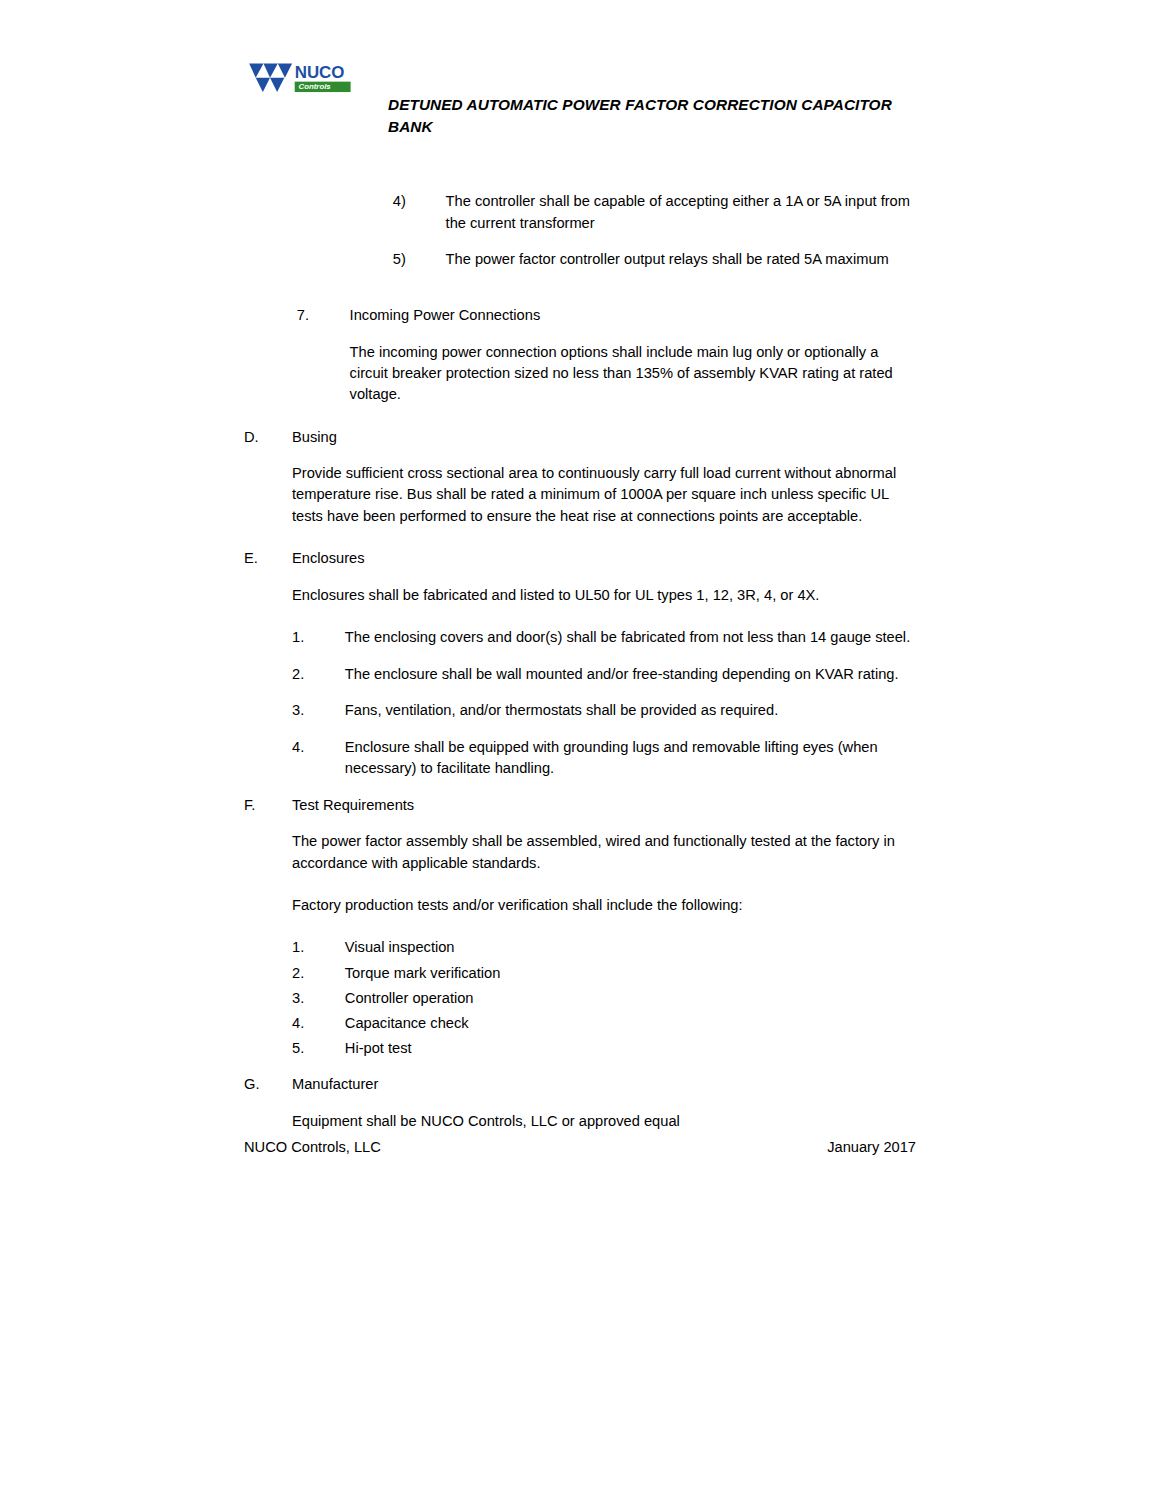NUCO Controls
DETUNED AUTOMATIC POWER FACTOR CORRECTION CAPACITOR BANK
4)
The controller shall be capable of accepting either a 1A or 5A input from the current transformer
5)
The power factor controller output relays shall be rated 5A maximum
7.
Incoming Power Connections
The incoming power connection options shall include main lug only or optionally a circuit breaker protection sized no less than 135% of assembly KVAR rating at rated voltage.
D.
Busing
Provide sufficient cross sectional area to continuously carry full load current without abnormal temperature rise. Bus shall be rated a minimum of 1000A per square inch unless specific UL tests have been performed to ensure the heat rise at connections points are acceptable.
E.
Enclosures
Enclosures shall be fabricated and listed to UL50 for UL types 1, 12, 3R, 4, or 4X.
1.
The enclosing covers and door(s) shall be fabricated from not less than 14 gauge steel.
2.
The enclosure shall be wall mounted and/or free-standing depending on KVAR rating.
3.
Fans, ventilation, and/or thermostats shall be provided as required.
4.
Enclosure shall be equipped with grounding lugs and removable lifting eyes (when necessary) to facilitate handling.
F.
Test Requirements
The power factor assembly shall be assembled, wired and functionally tested at the factory in accordance with applicable standards.
Factory production tests and/or verification shall include the following:
1.
Visual inspection
2.
Torque mark verification
3.
Controller operation
4.
Capacitance check
5.
Hi-pot test
G.
Manufacturer
Equipment shall be NUCO Controls, LLC or approved equal
NUCO Controls, LLC
January 2017